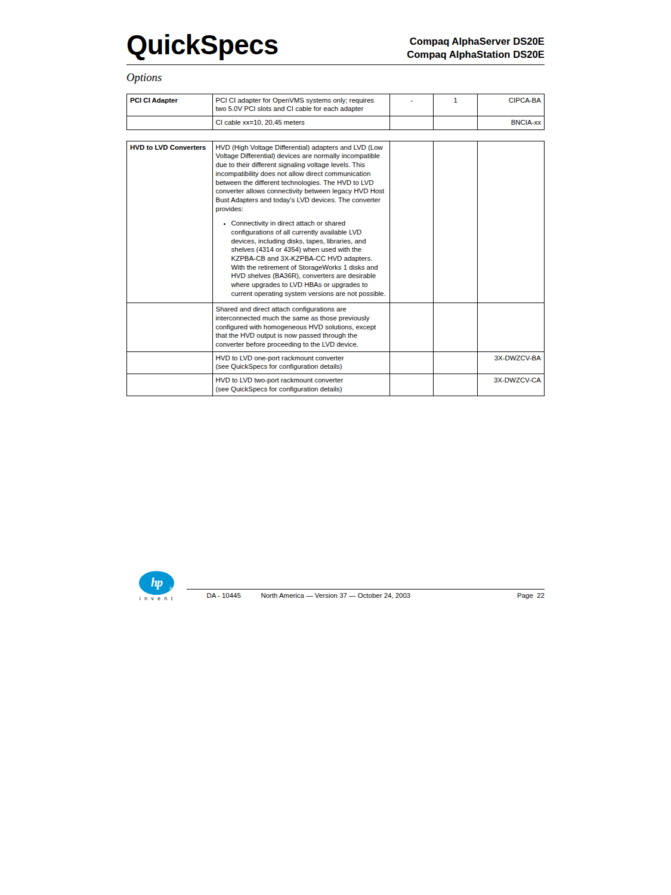QuickSpecs
Compaq AlphaServer DS20E
Compaq AlphaStation DS20E
Options
| PCI CI Adapter | PCI CI adapter for OpenVMS systems only; requires two 5.0V PCI slots and CI cable for each adapter | - | 1 | CIPCA-BA |
| | CI cable xx=10, 20,45 meters | | | BNCIA-xx |
| HVD to LVD Converters | HVD (High Voltage Differential) adapters and LVD (Low Voltage Differential) devices are normally incompatible due to their different signaling voltage levels. This incompatibility does not allow direct communication between the different technologies. The HVD to LVD converter allows connectivity between legacy HVD Host Bust Adapters and today's LVD devices. The converter provides: Connectivity in direct attach or shared configurations of all currently available LVD devices, including disks, tapes, libraries, and shelves (4314 or 4354) when used with the KZPBA-CB and 3X-KZPBA-CC HVD adapters. With the retirement of StorageWorks 1 disks and HVD shelves (BA36R), converters are desirable where upgrades to LVD HBAs or upgrades to current operating system versions are not possible. | | | |
| | Shared and direct attach configurations are interconnected much the same as those previously configured with homogeneous HVD solutions, except that the HVD output is now passed through the converter before proceeding to the LVD device. | | | |
| | HVD to LVD one-port rackmount converter (see QuickSpecs for configuration details) | | | 3X-DWZCV-BA |
| | HVD to LVD two-port rackmount converter (see QuickSpecs for configuration details) | | | 3X-DWZCV-CA |
hp®
i n v e n t
DA - 10445 North America — Version 37 — October 24, 2003
Page 22